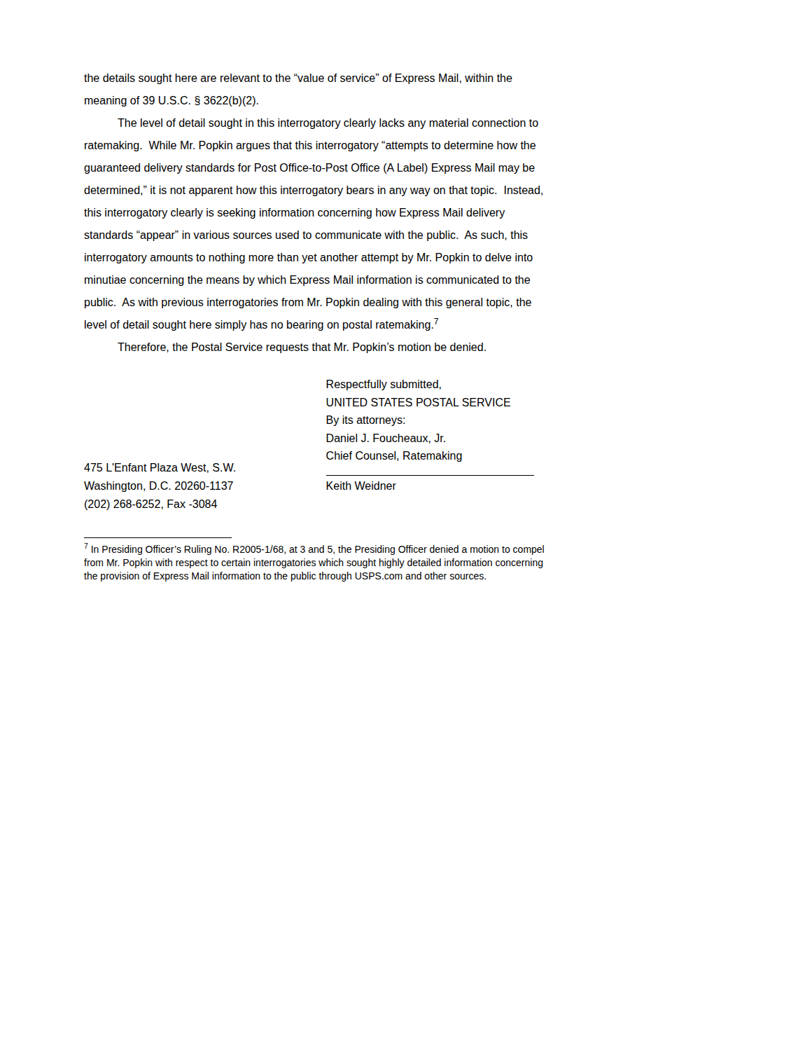the details sought here are relevant to the “value of service” of Express Mail, within the meaning of 39 U.S.C. § 3622(b)(2).
The level of detail sought in this interrogatory clearly lacks any material connection to ratemaking. While Mr. Popkin argues that this interrogatory “attempts to determine how the guaranteed delivery standards for Post Office-to-Post Office (A Label) Express Mail may be determined,” it is not apparent how this interrogatory bears in any way on that topic. Instead, this interrogatory clearly is seeking information concerning how Express Mail delivery standards “appear” in various sources used to communicate with the public. As such, this interrogatory amounts to nothing more than yet another attempt by Mr. Popkin to delve into minutiae concerning the means by which Express Mail information is communicated to the public. As with previous interrogatories from Mr. Popkin dealing with this general topic, the level of detail sought here simply has no bearing on postal ratemaking.7
Therefore, the Postal Service requests that Mr. Popkin’s motion be denied.
Respectfully submitted,
UNITED STATES POSTAL SERVICE
By its attorneys:
Daniel J. Foucheaux, Jr.
Chief Counsel, Ratemaking
Keith Weidner
475 L'Enfant Plaza West, S.W.
Washington, D.C. 20260-1137
(202) 268-6252, Fax -3084
7 In Presiding Officer’s Ruling No. R2005-1/68, at 3 and 5, the Presiding Officer denied a motion to compel from Mr. Popkin with respect to certain interrogatories which sought highly detailed information concerning the provision of Express Mail information to the public through USPS.com and other sources.